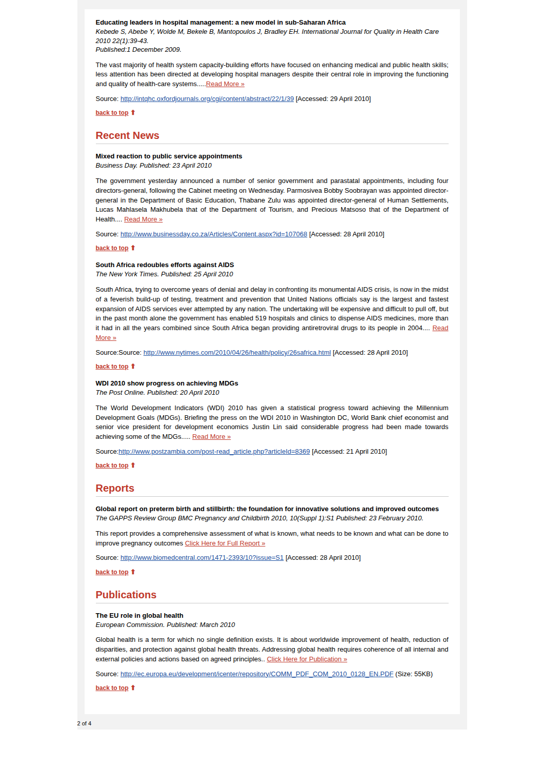Educating leaders in hospital management: a new model in sub-Saharan Africa
Kebede S, Abebe Y, Wolde M, Bekele B, Mantopoulos J, Bradley EH. International Journal for Quality in Health Care 2010 22(1):39-43.
Published:1 December 2009.
The vast majority of health system capacity-building efforts have focused on enhancing medical and public health skills; less attention has been directed at developing hospital managers despite their central role in improving the functioning and quality of health-care systems.....Read More »
Source: http://intqhc.oxfordjournals.org/cgi/content/abstract/22/1/39 [Accessed: 29 April 2010]
back to top ⬆
Recent News
Mixed reaction to public service appointments
Business Day. Published: 23 April 2010
The government yesterday announced a number of senior government and parastatal appointments, including four directors-general, following the Cabinet meeting on Wednesday. Parmosivea Bobby Soobrayan was appointed director-general in the Department of Basic Education, Thabane Zulu was appointed director-general of Human Settlements, Lucas Mahlasela Makhubela that of the Department of Tourism, and Precious Matsoso that of the Department of Health.... Read More »
Source: http://www.businessday.co.za/Articles/Content.aspx?id=107068 [Accessed: 28 April 2010]
back to top ⬆
South Africa redoubles efforts against AIDS
The New York Times. Published: 25 April 2010
South Africa, trying to overcome years of denial and delay in confronting its monumental AIDS crisis, is now in the midst of a feverish build-up of testing, treatment and prevention that United Nations officials say is the largest and fastest expansion of AIDS services ever attempted by any nation. The undertaking will be expensive and difficult to pull off, but in the past month alone the government has enabled 519 hospitals and clinics to dispense AIDS medicines, more than it had in all the years combined since South Africa began providing antiretroviral drugs to its people in 2004.... Read More »
Source:Source: http://www.nytimes.com/2010/04/26/health/policy/26safrica.html [Accessed: 28 April 2010]
back to top ⬆
WDI 2010 show progress on achieving MDGs
The Post Online. Published: 20 April 2010
The World Development Indicators (WDI) 2010 has given a statistical progress toward achieving the Millennium Development Goals (MDGs). Briefing the press on the WDI 2010 in Washington DC, World Bank chief economist and senior vice president for development economics Justin Lin said considerable progress had been made towards achieving some of the MDGs..... Read More »
Source:http://www.postzambia.com/post-read_article.php?articleId=8369 [Accessed: 21 April 2010]
back to top ⬆
Reports
Global report on preterm birth and stillbirth: the foundation for innovative solutions and improved outcomes
The GAPPS Review Group BMC Pregnancy and Childbirth 2010, 10(Suppl 1):S1 Published: 23 February 2010.
This report provides a comprehensive assessment of what is known, what needs to be known and what can be done to improve pregnancy outcomes Click Here for Full Report »
Source: http://www.biomedcentral.com/1471-2393/10?issue=S1 [Accessed: 28 April 2010]
back to top ⬆
Publications
The EU role in global health
European Commission. Published: March 2010
Global health is a term for which no single definition exists. It is about worldwide improvement of health, reduction of disparities, and protection against global health threats. Addressing global health requires coherence of all internal and external policies and actions based on agreed principles.. Click Here for Publication »
Source: http://ec.europa.eu/development/icenter/repository/COMM_PDF_COM_2010_0128_EN.PDF (Size: 55KB)
back to top ⬆
2 of 4